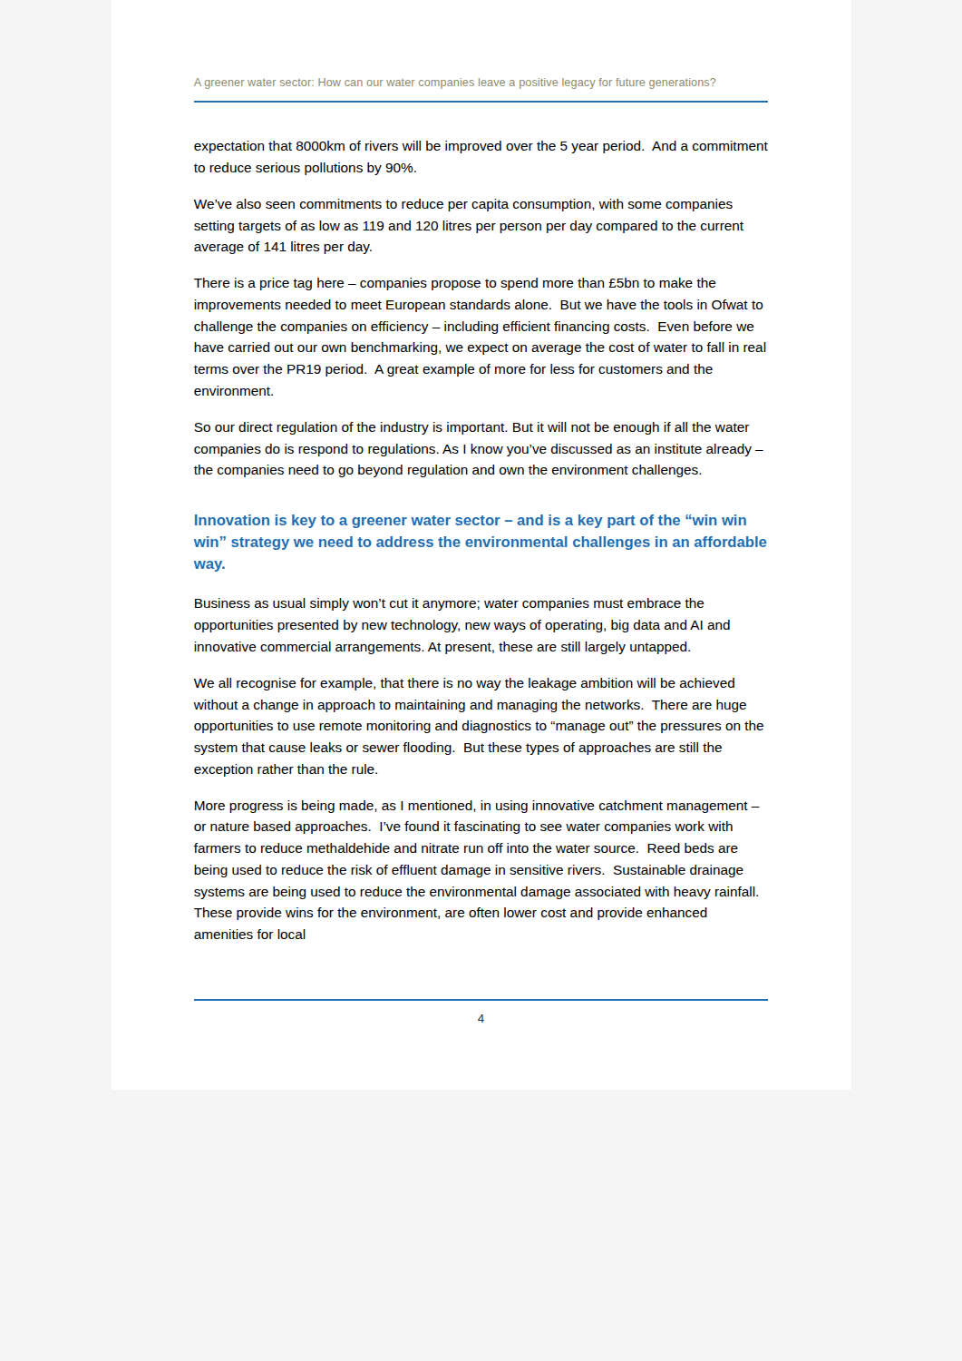A greener water sector: How can our water companies leave a positive legacy for future generations?
expectation that 8000km of rivers will be improved over the 5 year period. And a commitment to reduce serious pollutions by 90%.
We’ve also seen commitments to reduce per capita consumption, with some companies setting targets of as low as 119 and 120 litres per person per day compared to the current average of 141 litres per day.
There is a price tag here – companies propose to spend more than £5bn to make the improvements needed to meet European standards alone. But we have the tools in Ofwat to challenge the companies on efficiency – including efficient financing costs. Even before we have carried out our own benchmarking, we expect on average the cost of water to fall in real terms over the PR19 period. A great example of more for less for customers and the environment.
So our direct regulation of the industry is important. But it will not be enough if all the water companies do is respond to regulations. As I know you’ve discussed as an institute already – the companies need to go beyond regulation and own the environment challenges.
Innovation is key to a greener water sector – and is a key part of the “win win win” strategy we need to address the environmental challenges in an affordable way.
Business as usual simply won’t cut it anymore; water companies must embrace the opportunities presented by new technology, new ways of operating, big data and AI and innovative commercial arrangements. At present, these are still largely untapped.
We all recognise for example, that there is no way the leakage ambition will be achieved without a change in approach to maintaining and managing the networks. There are huge opportunities to use remote monitoring and diagnostics to “manage out” the pressures on the system that cause leaks or sewer flooding. But these types of approaches are still the exception rather than the rule.
More progress is being made, as I mentioned, in using innovative catchment management – or nature based approaches. I’ve found it fascinating to see water companies work with farmers to reduce methaldehide and nitrate run off into the water source. Reed beds are being used to reduce the risk of effluent damage in sensitive rivers. Sustainable drainage systems are being used to reduce the environmental damage associated with heavy rainfall. These provide wins for the environment, are often lower cost and provide enhanced amenities for local
4